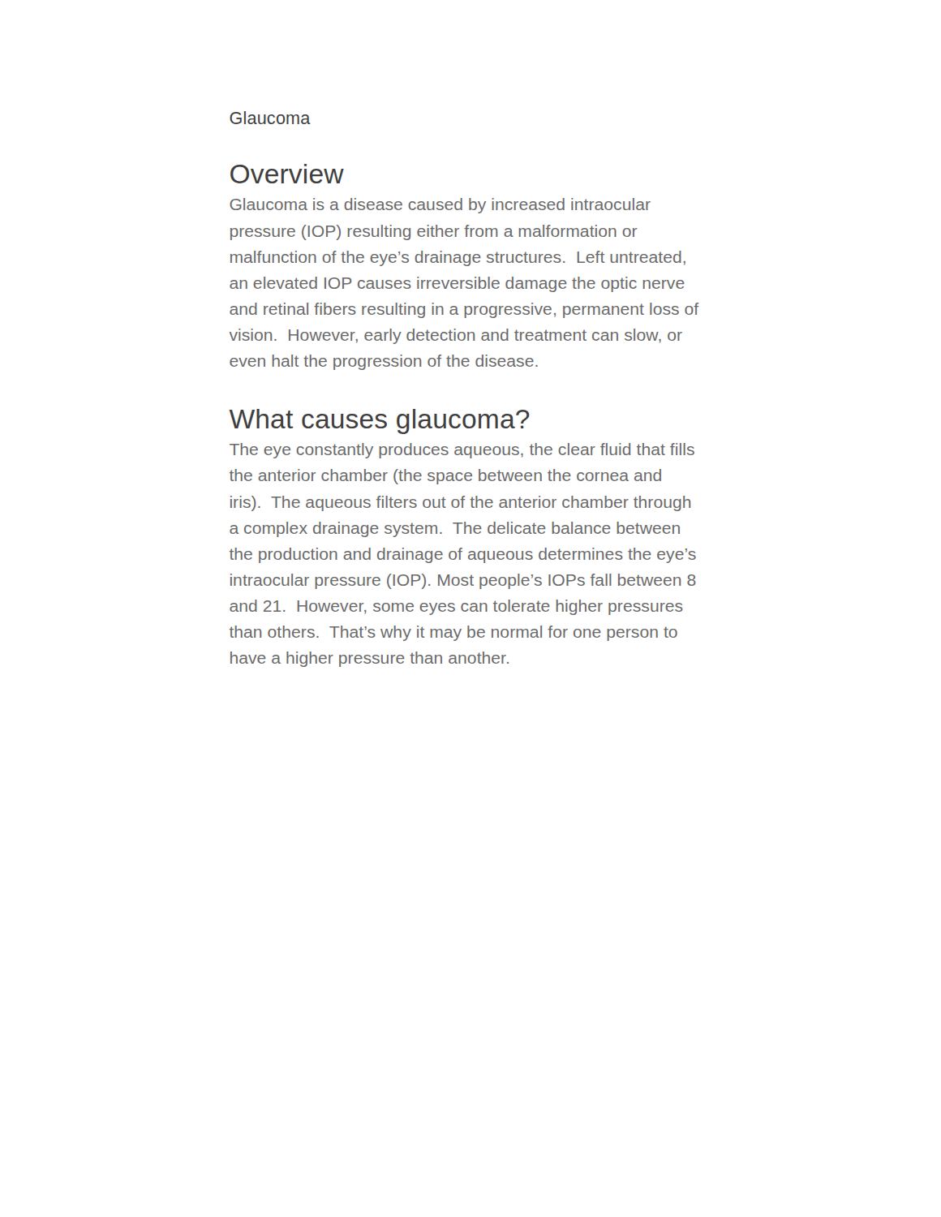Glaucoma
Overview
Glaucoma is a disease caused by increased intraocular pressure (IOP) resulting either from a malformation or malfunction of the eye’s drainage structures. Left untreated, an elevated IOP causes irreversible damage the optic nerve and retinal fibers resulting in a progressive, permanent loss of vision. However, early detection and treatment can slow, or even halt the progression of the disease.
What causes glaucoma?
The eye constantly produces aqueous, the clear fluid that fills the anterior chamber (the space between the cornea and iris). The aqueous filters out of the anterior chamber through a complex drainage system. The delicate balance between the production and drainage of aqueous determines the eye’s intraocular pressure (IOP). Most people’s IOPs fall between 8 and 21. However, some eyes can tolerate higher pressures than others. That’s why it may be normal for one person to have a higher pressure than another.